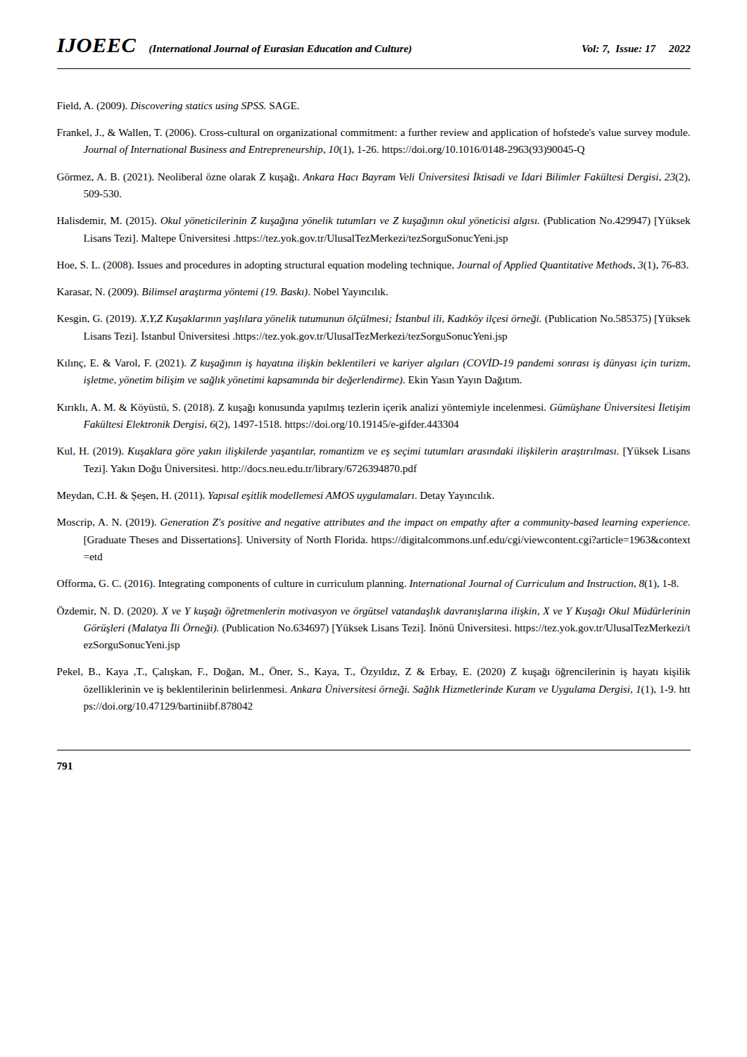IJOEEC (International Journal of Eurasian Education and Culture) Vol: 7, Issue: 17 2022
Field, A. (2009). Discovering statics using SPSS. SAGE.
Frankel, J., & Wallen, T. (2006). Cross-cultural on organizational commitment: a further review and application of hofstede's value survey module. Journal of International Business and Entrepreneurship, 10(1), 1-26. https://doi.org/10.1016/0148-2963(93)90045-Q
Görmez, A. B. (2021). Neoliberal özne olarak Z kuşağı. Ankara Hacı Bayram Veli Üniversitesi İktisadi ve İdari Bilimler Fakültesi Dergisi, 23(2), 509-530.
Halisdemir, M. (2015). Okul yöneticilerinin Z kuşağına yönelik tutumları ve Z kuşağının okul yöneticisi algısı. (Publication No.429947) [Yüksek Lisans Tezi]. Maltepe Üniversitesi .https://tez.yok.gov.tr/UlusalTezMerkezi/tezSorguSonucYeni.jsp
Hoe, S. L. (2008). Issues and procedures in adopting structural equation modeling technique, Journal of Applied Quantitative Methods, 3(1), 76-83.
Karasar, N. (2009). Bilimsel araştırma yöntemi (19. Baskı). Nobel Yayıncılık.
Kesgin, G. (2019). X,Y,Z Kuşaklarının yaşlılara yönelik tutumunun ölçülmesi; İstanbul ili, Kadıköy ilçesi örneği. (Publication No.585375) [Yüksek Lisans Tezi]. İstanbul Üniversitesi .https://tez.yok.gov.tr/UlusalTezMerkezi/tezSorguSonucYeni.jsp
Kılınç, E. & Varol, F. (2021). Z kuşağının iş hayatına ilişkin beklentileri ve kariyer algıları (COVİD-19 pandemi sonrası iş dünyası için turizm, işletme, yönetim bilişim ve sağlık yönetimi kapsamında bir değerlendirme). Ekin Yasın Yayın Dağıtım.
Kırıklı, A. M. & Köyüstü, S. (2018). Z kuşağı konusunda yapılmış tezlerin içerik analizi yöntemiyle incelenmesi. Gümüşhane Üniversitesi İletişim Fakültesi Elektronik Dergisi, 6(2), 1497-1518. https://doi.org/10.19145/e-gifder.443304
Kul, H. (2019). Kuşaklara göre yakın ilişkilerde yaşantılar, romantizm ve eş seçimi tutumları arasındaki ilişkilerin araştırılması. [Yüksek Lisans Tezi]. Yakın Doğu Üniversitesi. http://docs.neu.edu.tr/library/6726394870.pdf
Meydan, C.H. & Şeşen, H. (2011). Yapısal eşitlik modellemesi AMOS uygulamaları. Detay Yayıncılık.
Moscrip, A. N. (2019). Generation Z's positive and negative attributes and the impact on empathy after a community-based learning experience. [Graduate Theses and Dissertations]. University of North Florida. https://digitalcommons.unf.edu/cgi/viewcontent.cgi?article=1963&context=etd
Offorma, G. C. (2016). Integrating components of culture in curriculum planning. International Journal of Curriculum and Instruction, 8(1), 1-8.
Özdemir, N. D. (2020). X ve Y kuşağı öğretmenlerin motivasyon ve örgütsel vatandaşlık davranışlarına ilişkin, X ve Y Kuşağı Okul Müdürlerinin Görüşleri (Malatya İli Örneği). (Publication No.634697) [Yüksek Lisans Tezi]. İnönü Üniversitesi. https://tez.yok.gov.tr/UlusalTezMerkezi/tezSorguSonucYeni.jsp
Pekel, B., Kaya ,T., Çalışkan, F., Doğan, M., Öner, S., Kaya, T., Özyıldız, Z & Erbay, E. (2020) Z kuşağı öğrencilerinin iş hayatı kişilik özelliklerinin ve iş beklentilerinin belirlenmesi. Ankara Üniversitesi örneği. Sağlık Hizmetlerinde Kuram ve Uygulama Dergisi, 1(1), 1-9. https://doi.org/10.47129/bartiniibf.878042
791